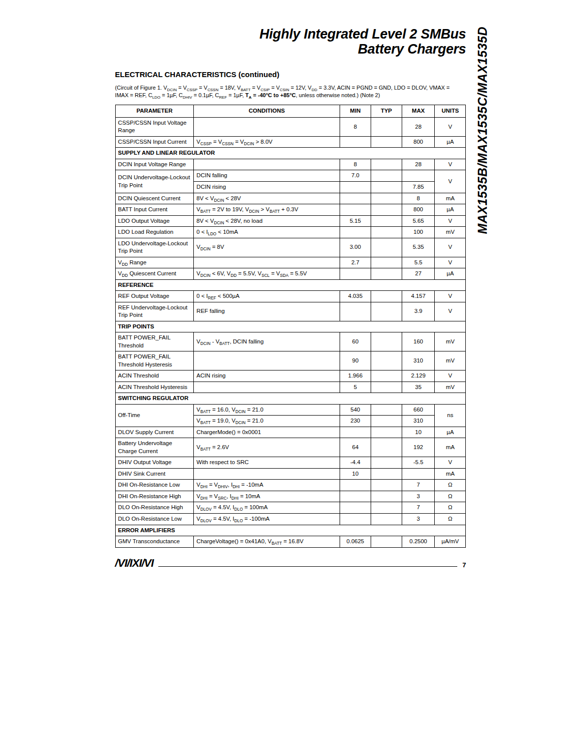MAX1535B/MAX1535C/MAX1535D
Highly Integrated Level 2 SMBus
Battery Chargers
ELECTRICAL CHARACTERISTICS (continued)
(Circuit of Figure 1. VDCIN = VCSSP = VCSSN = 18V, VBATT = VCSIP = VCSIN = 12V, VDD = 3.3V, ACIN = PGND = GND, LDO = DLOV, VMAX = IMAX = REF, CLDO = 1µF, CDHIV = 0.1µF, CREF = 1µF, TA = -40°C to +85°C, unless otherwise noted.) (Note 2)
| PARAMETER | CONDITIONS | MIN | TYP | MAX | UNITS |
| --- | --- | --- | --- | --- | --- |
| CSSP/CSSN Input Voltage Range | | 8 | | 28 | V |
| CSSP/CSSN Input Current | V CSSP = V CSSN = V DCIN > 8.0V | | | 800 | µA |
| SUPPLY AND LINEAR REGULATOR |
| DCIN Input Voltage Range | | 8 | | 28 | V |
| DCIN Undervoltage-Lockout Trip Point | DCIN falling | 7.0 | | | V |
| DCIN rising | | | 7.85 |
| DCIN Quiescent Current | 8V < V DCIN < 28V | | | 8 | mA |
| BATT Input Current | V BATT = 2V to 19V, V DCIN > V BATT + 0.3V | | | 800 | µA |
| LDO Output Voltage | 8V < V DCIN < 28V, no load | 5.15 | | 5.65 | V |
| LDO Load Regulation | 0 < I LDO < 10mA | | | 100 | mV |
| LDO Undervoltage-Lockout Trip Point | V DCIN = 8V | 3.00 | | 5.35 | V |
| V DD Range | | 2.7 | | 5.5 | V |
| V DD Quiescent Current | V DCIN < 6V, V DD = 5.5V, V SCL = V SDA = 5.5V | | | 27 | µA |
| REFERENCE |
| REF Output Voltage | 0 < I REF < 500µA | 4.035 | | 4.157 | V |
| REF Undervoltage-Lockout Trip Point | REF falling | | | 3.9 | V |
| TRIP POINTS |
| BATT POWER_FAIL Threshold | V DCIN - V BATT , DCIN falling | 60 | | 160 | mV |
| BATT POWER_FAIL Threshold Hysteresis | | 90 | | 310 | mV |
| ACIN Threshold | ACIN rising | 1.966 | | 2.129 | V |
| ACIN Threshold Hysteresis | | 5 | | 35 | mV |
| SWITCHING REGULATOR |
| Off-Time | V BATT = 16.0, V DCIN = 21.0 | 540 | | 660 | ns |
| V BATT = 19.0, V DCIN = 21.0 | 230 | | 310 |
| DLOV Supply Current | ChargerMode() = 0x0001 | | | 10 | µA |
| Battery Undervoltage Charge Current | V BATT = 2.6V | 64 | | 192 | mA |
| DHIV Output Voltage | With respect to SRC | -4.4 | | -5.5 | V |
| DHIV Sink Current | | 10 | | | mA |
| DHI On-Resistance Low | V DHI = V DHIV , I DHI = -10mA | | | 7 | Ω |
| DHI On-Resistance High | V DHI = V SRC , I DHI = 10mA | | | 3 | Ω |
| DLO On-Resistance High | V DLOV = 4.5V, I DLO = 100mA | | | 7 | Ω |
| DLO On-Resistance Low | V DLOV = 4.5V, I DLO = -100mA | | | 3 | Ω |
| ERROR AMPLIFIERS |
| GMV Transconductance | ChargeVoltage() = 0x41A0, V BATT = 16.8V | 0.0625 | | 0.2500 | µA/mV |
/VI/IXI/VI
7